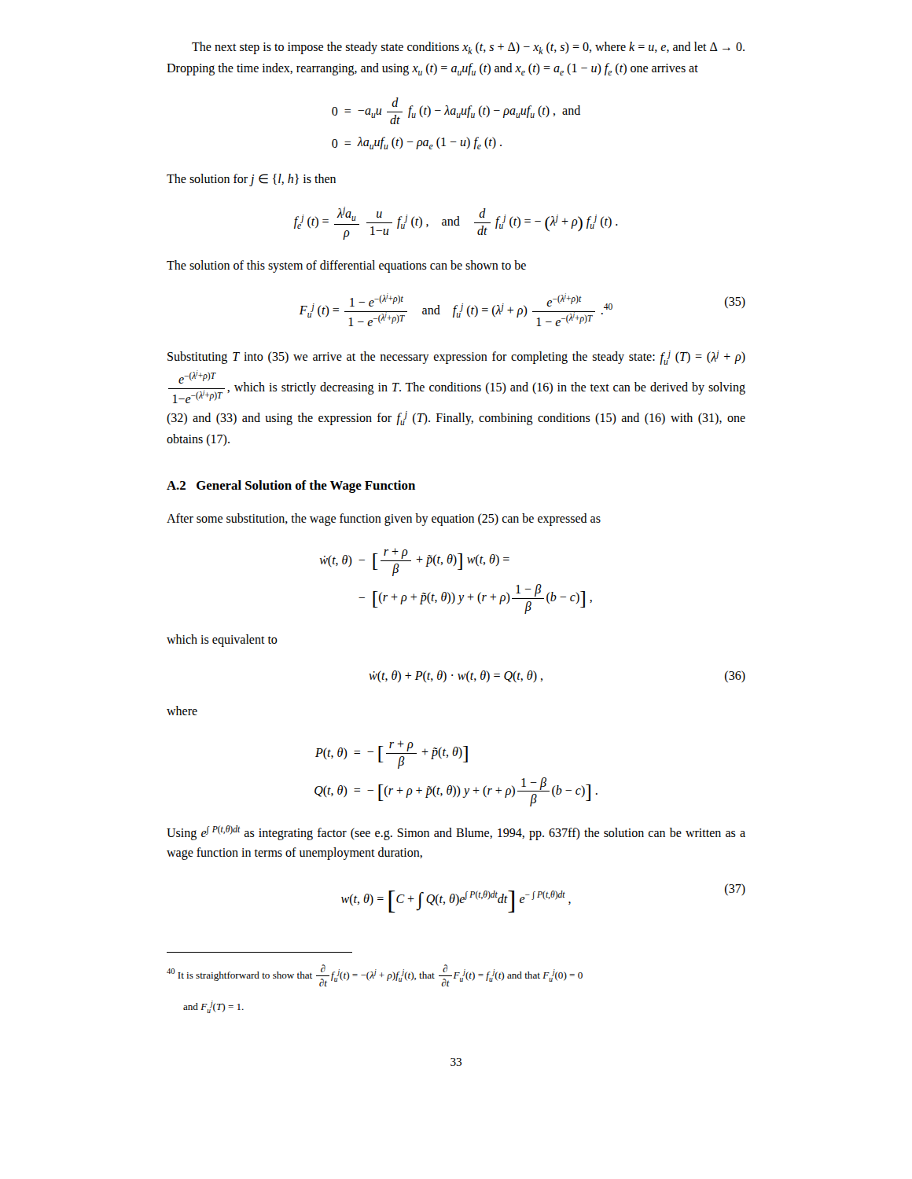The next step is to impose the steady state conditions xk (t, s + Δ) − xk (t, s) = 0, where k = u, e, and let Δ → 0. Dropping the time index, rearranging, and using xu (t) = auufu (t) and xe (t) = ae (1 − u) fe (t) one arrives at
0
=
−auu ddt fu (t) − λauufu (t) − ρauufu (t) , and
0
=
λauufu (t) − ρae (1 − u) fe (t) .
The solution for j ∈ {l, h} is then
fej (t) = λjau ρ u 1−u fuj (t) , and ddt fuj (t) = − (λj + ρ) fuj (t) .
The solution of this system of differential equations can be shown to be
Fuj (t) = 1 − e−(λj+ρ)t 1 − e−(λj+ρ)T and fuj (t) = (λj + ρ) e−(λj+ρ)t 1 − e−(λj+ρ)T .40 (35)
Substituting T into (35) we arrive at the necessary expression for completing the steady state: fuj (T) = (λj + ρ)e−(λj+ρ)T 1−e−(λj+ρ)T, which is strictly decreasing in T. The conditions (15) and (16) in the text can be derived by solving (32) and (33) and using the expression for fuj (T). Finally, combining conditions (15) and (16) with (31), one obtains (17).
A.2 General Solution of the Wage Function
After some substitution, the wage function given by equation (25) can be expressed as
ẇ(t, θ)
−
[r + ρ β + p̃(t, θ)] w(t, θ) =
−
[(r + ρ + p̃(t, θ)) y + (r + ρ)1 − β β(b − c)] ,
which is equivalent to
ẇ(t, θ) + P(t, θ) · w(t, θ) = Q(t, θ) , (36)
where
P(t, θ)
=
− [r + ρ β + p̃(t, θ)]
Q(t, θ)
=
− [(r + ρ + p̃(t, θ)) y + (r + ρ)1 − β β(b − c)] .
Using e∫ P(t,θ)dt as integrating factor (see e.g. Simon and Blume, 1994, pp. 637ff) the solution can be written as a wage function in terms of unemployment duration,
w(t, θ) = [C + ∫ Q(t, θ)e∫ P(t,θ)dtdt] e− ∫ P(t,θ)dt , (37)
40 It is straightforward to show that ∂∂t fuj(t) = −(λj + ρ)fuj(t), that ∂∂t Fuj(t) = fuj(t) and that Fuj(0) = 0
and Fuj(T) = 1.
33